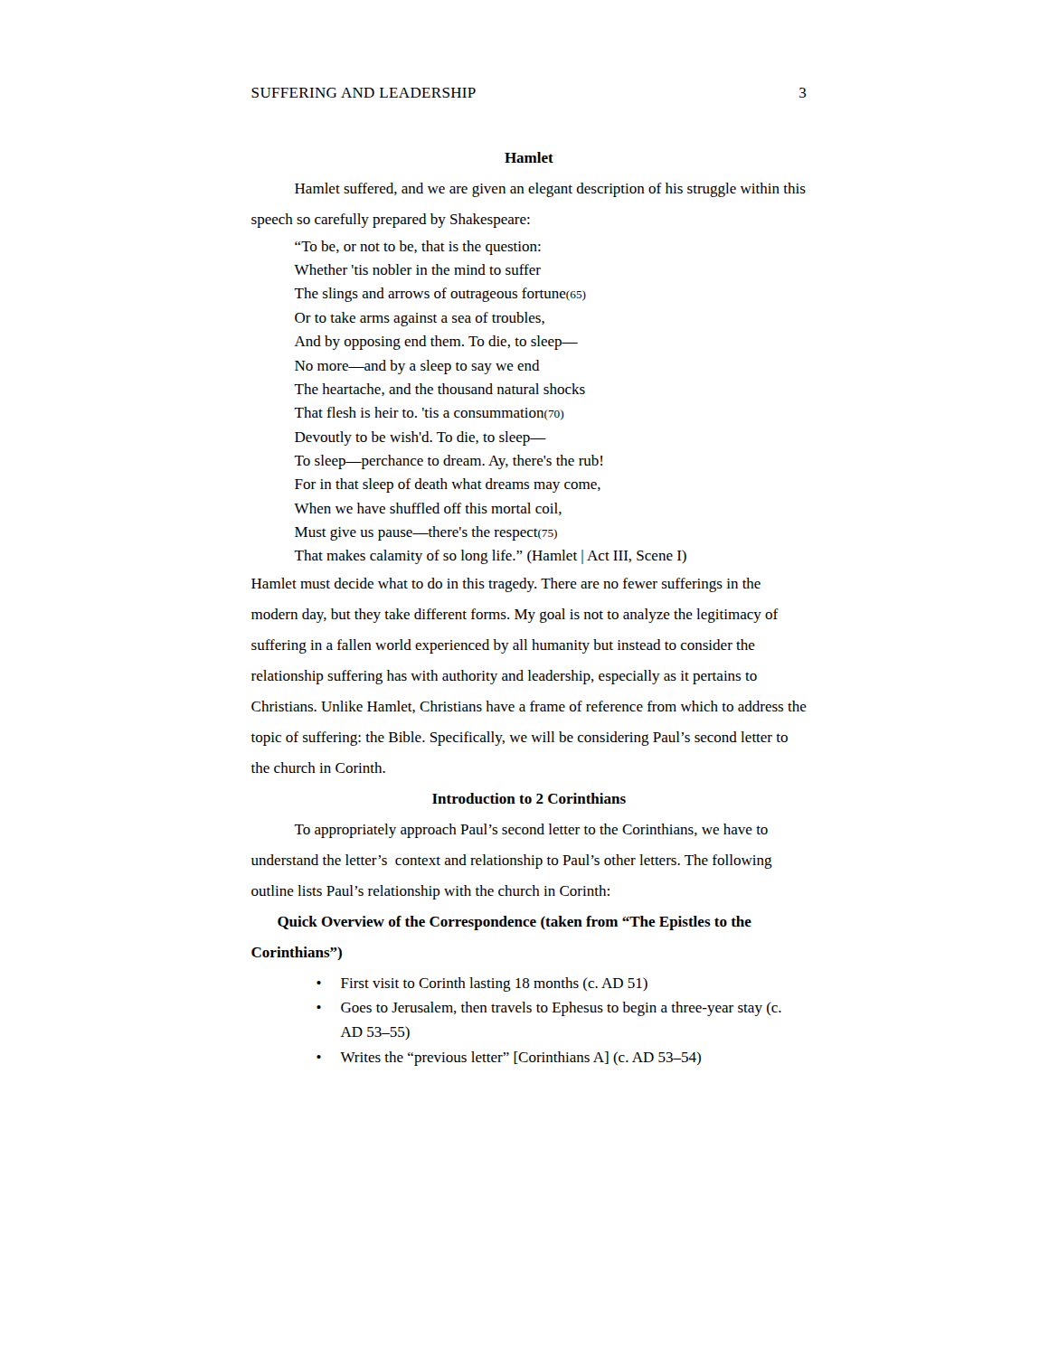Suffering and Leadership 3
Hamlet
Hamlet suffered, and we are given an elegant description of his struggle within this speech so carefully prepared by Shakespeare:
“To be, or not to be, that is the question:
Whether 'tis nobler in the mind to suffer
The slings and arrows of outrageous fortune(65)
Or to take arms against a sea of troubles,
And by opposing end them. To die, to sleep—
No more—and by a sleep to say we end
The heartache, and the thousand natural shocks
That flesh is heir to. 'tis a consummation(70)
Devoutly to be wish'd. To die, to sleep—
To sleep—perchance to dream. Ay, there's the rub!
For in that sleep of death what dreams may come,
When we have shuffled off this mortal coil,
Must give us pause—there's the respect(75)
That makes calamity of so long life.” (Hamlet | Act III, Scene I)
Hamlet must decide what to do in this tragedy. There are no fewer sufferings in the modern day, but they take different forms. My goal is not to analyze the legitimacy of suffering in a fallen world experienced by all humanity but instead to consider the relationship suffering has with authority and leadership, especially as it pertains to Christians. Unlike Hamlet, Christians have a frame of reference from which to address the topic of suffering: the Bible. Specifically, we will be considering Paul’s second letter to the church in Corinth.
Introduction to 2 Corinthians
To appropriately approach Paul’s second letter to the Corinthians, we have to understand the letter’s context and relationship to Paul’s other letters. The following outline lists Paul’s relationship with the church in Corinth:
Quick Overview of the Correspondence (taken from “The Epistles to the Corinthians”)
First visit to Corinth lasting 18 months (c. AD 51)
Goes to Jerusalem, then travels to Ephesus to begin a three-year stay (c. AD 53–55)
Writes the “previous letter” [Corinthians A] (c. AD 53–54)